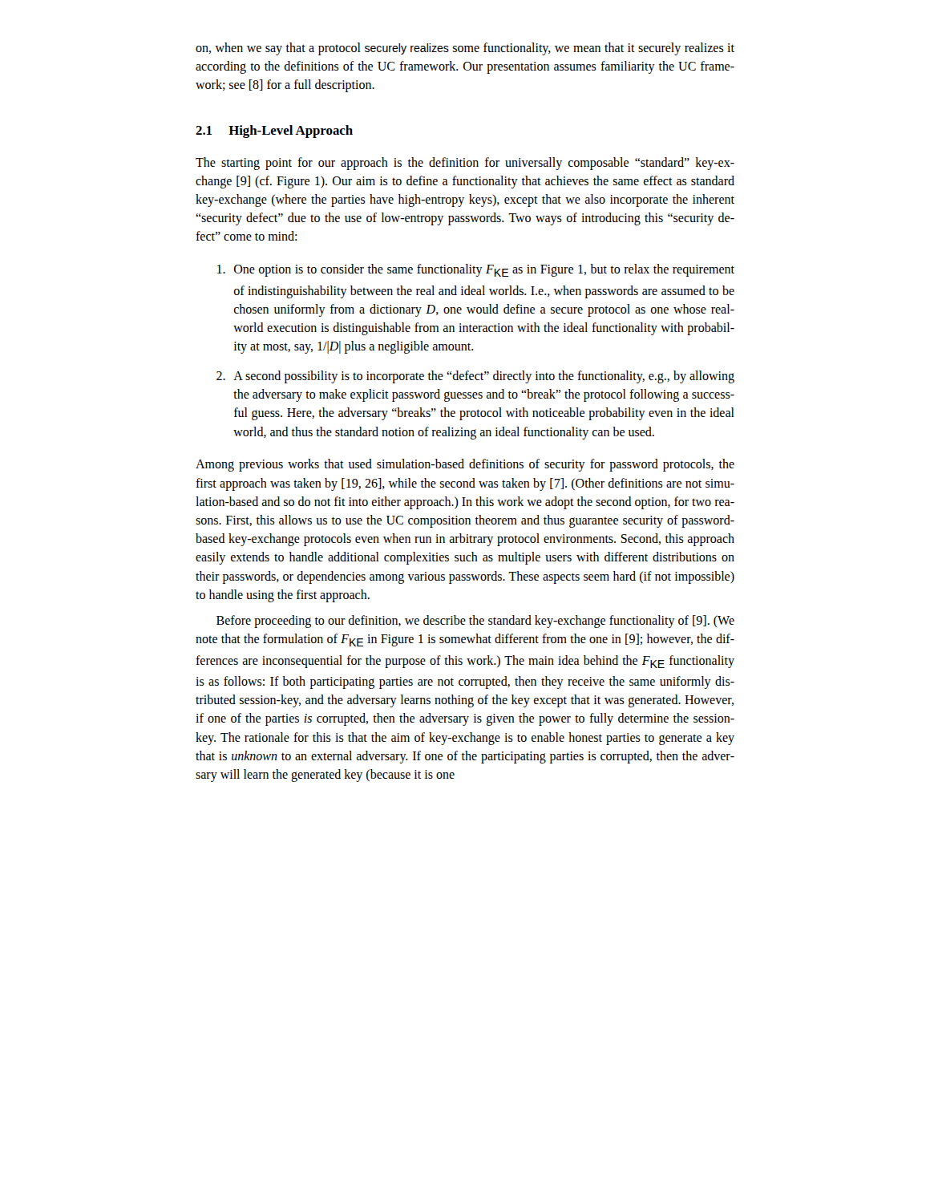on, when we say that a protocol securely realizes some functionality, we mean that it securely realizes it according to the definitions of the UC framework. Our presentation assumes familiarity the UC framework; see [8] for a full description.
2.1 High-Level Approach
The starting point for our approach is the definition for universally composable “standard” key-exchange [9] (cf. Figure 1). Our aim is to define a functionality that achieves the same effect as standard key-exchange (where the parties have high-entropy keys), except that we also incorporate the inherent “security defect” due to the use of low-entropy passwords. Two ways of introducing this “security defect” come to mind:
One option is to consider the same functionality FKE as in Figure 1, but to relax the requirement of indistinguishability between the real and ideal worlds. I.e., when passwords are assumed to be chosen uniformly from a dictionary D, one would define a secure protocol as one whose real-world execution is distinguishable from an interaction with the ideal functionality with probability at most, say, 1/|D| plus a negligible amount.
A second possibility is to incorporate the “defect” directly into the functionality, e.g., by allowing the adversary to make explicit password guesses and to “break” the protocol following a successful guess. Here, the adversary “breaks” the protocol with noticeable probability even in the ideal world, and thus the standard notion of realizing an ideal functionality can be used.
Among previous works that used simulation-based definitions of security for password protocols, the first approach was taken by [19, 26], while the second was taken by [7]. (Other definitions are not simulation-based and so do not fit into either approach.) In this work we adopt the second option, for two reasons. First, this allows us to use the UC composition theorem and thus guarantee security of password-based key-exchange protocols even when run in arbitrary protocol environments. Second, this approach easily extends to handle additional complexities such as multiple users with different distributions on their passwords, or dependencies among various passwords. These aspects seem hard (if not impossible) to handle using the first approach.
Before proceeding to our definition, we describe the standard key-exchange functionality of [9]. (We note that the formulation of FKE in Figure 1 is somewhat different from the one in [9]; however, the differences are inconsequential for the purpose of this work.) The main idea behind the FKE functionality is as follows: If both participating parties are not corrupted, then they receive the same uniformly distributed session-key, and the adversary learns nothing of the key except that it was generated. However, if one of the parties is corrupted, then the adversary is given the power to fully determine the session-key. The rationale for this is that the aim of key-exchange is to enable honest parties to generate a key that is unknown to an external adversary. If one of the participating parties is corrupted, then the adversary will learn the generated key (because it is one